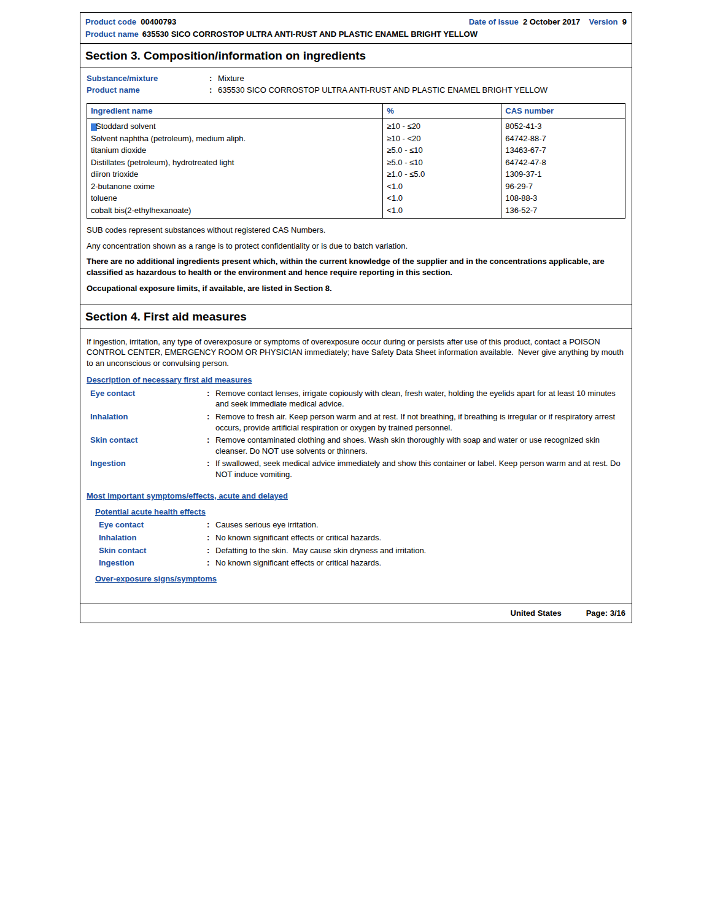Product code 00400793
Date of issue 2 October 2017 Version 9
Product name 635530 SICO CORROSTOP ULTRA ANTI-RUST AND PLASTIC ENAMEL BRIGHT YELLOW
Section 3. Composition/information on ingredients
Substance/mixture
:
Mixture
Product name
:
635530 SICO CORROSTOP ULTRA ANTI-RUST AND PLASTIC ENAMEL BRIGHT YELLOW
| Ingredient name | % | CAS number |
| --- | --- | --- |
| Stoddard solvent Solvent naphtha (petroleum), medium aliph. titanium dioxide Distillates (petroleum), hydrotreated light diiron trioxide 2-butanone oxime toluene cobalt bis(2-ethylhexanoate) | ≥10 - ≤20 ≥10 - <20 ≥5.0 - ≤10 ≥5.0 - ≤10 ≥1.0 - ≤5.0 <1.0 <1.0 <1.0 | 8052-41-3 64742-88-7 13463-67-7 64742-47-8 1309-37-1 96-29-7 108-88-3 136-52-7 |
SUB codes represent substances without registered CAS Numbers.
Any concentration shown as a range is to protect confidentiality or is due to batch variation.
There are no additional ingredients present which, within the current knowledge of the supplier and in the concentrations applicable, are classified as hazardous to health or the environment and hence require reporting in this section.
Occupational exposure limits, if available, are listed in Section 8.
Section 4. First aid measures
If ingestion, irritation, any type of overexposure or symptoms of overexposure occur during or persists after use of this product, contact a POISON CONTROL CENTER, EMERGENCY ROOM OR PHYSICIAN immediately; have Safety Data Sheet information available. Never give anything by mouth to an unconscious or convulsing person.
Description of necessary first aid measures
Eye contact
:
Remove contact lenses, irrigate copiously with clean, fresh water, holding the eyelids apart for at least 10 minutes and seek immediate medical advice.
Inhalation
:
Remove to fresh air. Keep person warm and at rest. If not breathing, if breathing is irregular or if respiratory arrest occurs, provide artificial respiration or oxygen by trained personnel.
Skin contact
:
Remove contaminated clothing and shoes. Wash skin thoroughly with soap and water or use recognized skin cleanser. Do NOT use solvents or thinners.
Ingestion
:
If swallowed, seek medical advice immediately and show this container or label. Keep person warm and at rest. Do NOT induce vomiting.
Most important symptoms/effects, acute and delayed
Potential acute health effects
Eye contact
:
Causes serious eye irritation.
Inhalation
:
No known significant effects or critical hazards.
Skin contact
:
Defatting to the skin. May cause skin dryness and irritation.
Ingestion
:
No known significant effects or critical hazards.
Over-exposure signs/symptoms
United States
Page: 3/16